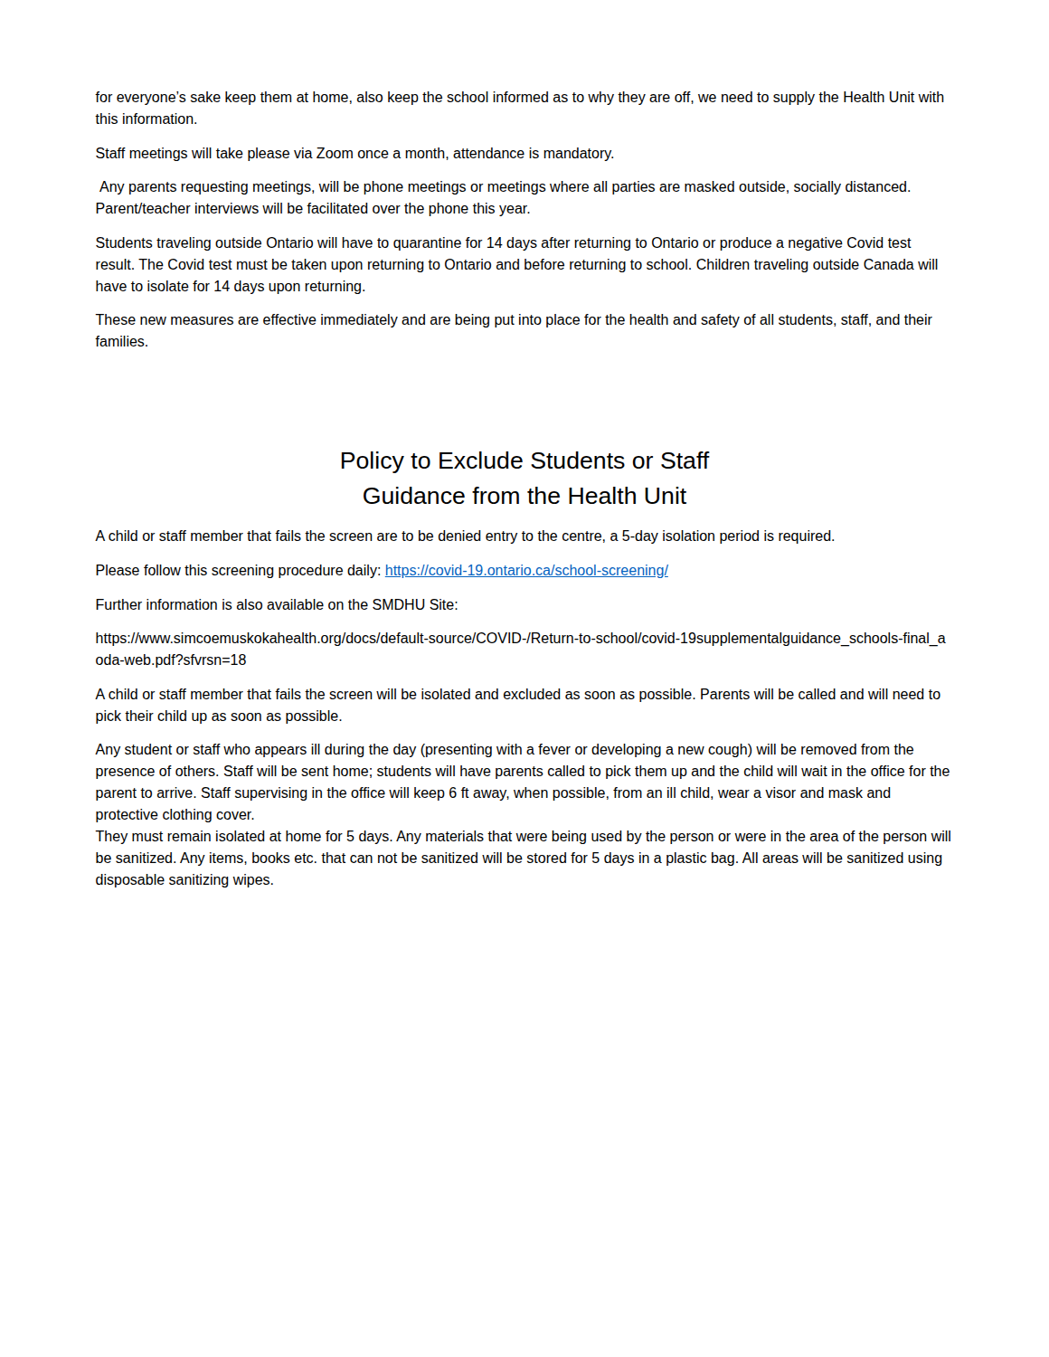for everyone’s sake keep them at home, also keep the school informed as to why they are off, we need to supply the Health Unit with this information.
Staff meetings will take please via Zoom once a month, attendance is mandatory.
Any parents requesting meetings, will be phone meetings or meetings where all parties are masked outside, socially distanced. Parent/teacher interviews will be facilitated over the phone this year.
Students traveling outside Ontario will have to quarantine for 14 days after returning to Ontario or produce a negative Covid test result. The Covid test must be taken upon returning to Ontario and before returning to school. Children traveling outside Canada will have to isolate for 14 days upon returning.
These new measures are effective immediately and are being put into place for the health and safety of all students, staff, and their families.
Policy to Exclude Students or Staff
Guidance from the Health Unit
A child or staff member that fails the screen are to be denied entry to the centre, a 5-day isolation period is required.
Please follow this screening procedure daily: https://covid-19.ontario.ca/school-screening/
Further information is also available on the SMDHU Site:
https://www.simcoemuskokahealth.org/docs/default-source/COVID-/Return-to-school/covid-19supplementalguidance_schools-final_aoda-web.pdf?sfvrsn=18
A child or staff member that fails the screen will be isolated and excluded as soon as possible. Parents will be called and will need to pick their child up as soon as possible.
Any student or staff who appears ill during the day (presenting with a fever or developing a new cough) will be removed from the presence of others. Staff will be sent home; students will have parents called to pick them up and the child will wait in the office for the parent to arrive. Staff supervising in the office will keep 6 ft away, when possible, from an ill child, wear a visor and mask and protective clothing cover.
They must remain isolated at home for 5 days. Any materials that were being used by the person or were in the area of the person will be sanitized. Any items, books etc. that can not be sanitized will be stored for 5 days in a plastic bag. All areas will be sanitized using disposable sanitizing wipes.